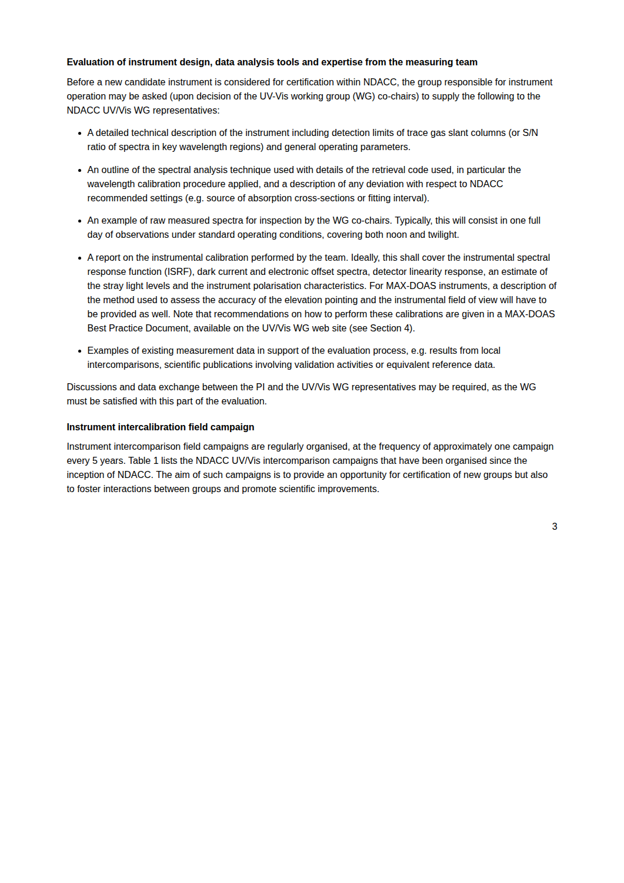Evaluation of instrument design, data analysis tools and expertise from the measuring team
Before a new candidate instrument is considered for certification within NDACC, the group responsible for instrument operation may be asked (upon decision of the UV-Vis working group (WG) co-chairs) to supply the following to the NDACC UV/Vis WG representatives:
A detailed technical description of the instrument including detection limits of trace gas slant columns (or S/N ratio of spectra in key wavelength regions) and general operating parameters.
An outline of the spectral analysis technique used with details of the retrieval code used, in particular the wavelength calibration procedure applied, and a description of any deviation with respect to NDACC recommended settings (e.g. source of absorption cross-sections or fitting interval).
An example of raw measured spectra for inspection by the WG co-chairs. Typically, this will consist in one full day of observations under standard operating conditions, covering both noon and twilight.
A report on the instrumental calibration performed by the team. Ideally, this shall cover the instrumental spectral response function (ISRF), dark current and electronic offset spectra, detector linearity response, an estimate of the stray light levels and the instrument polarisation characteristics. For MAX-DOAS instruments, a description of the method used to assess the accuracy of the elevation pointing and the instrumental field of view will have to be provided as well. Note that recommendations on how to perform these calibrations are given in a MAX-DOAS Best Practice Document, available on the UV/Vis WG web site (see Section 4).
Examples of existing measurement data in support of the evaluation process, e.g. results from local intercomparisons, scientific publications involving validation activities or equivalent reference data.
Discussions and data exchange between the PI and the UV/Vis WG representatives may be required, as the WG must be satisfied with this part of the evaluation.
Instrument intercalibration field campaign
Instrument intercomparison field campaigns are regularly organised, at the frequency of approximately one campaign every 5 years. Table 1 lists the NDACC UV/Vis intercomparison campaigns that have been organised since the inception of NDACC. The aim of such campaigns is to provide an opportunity for certification of new groups but also to foster interactions between groups and promote scientific improvements.
3